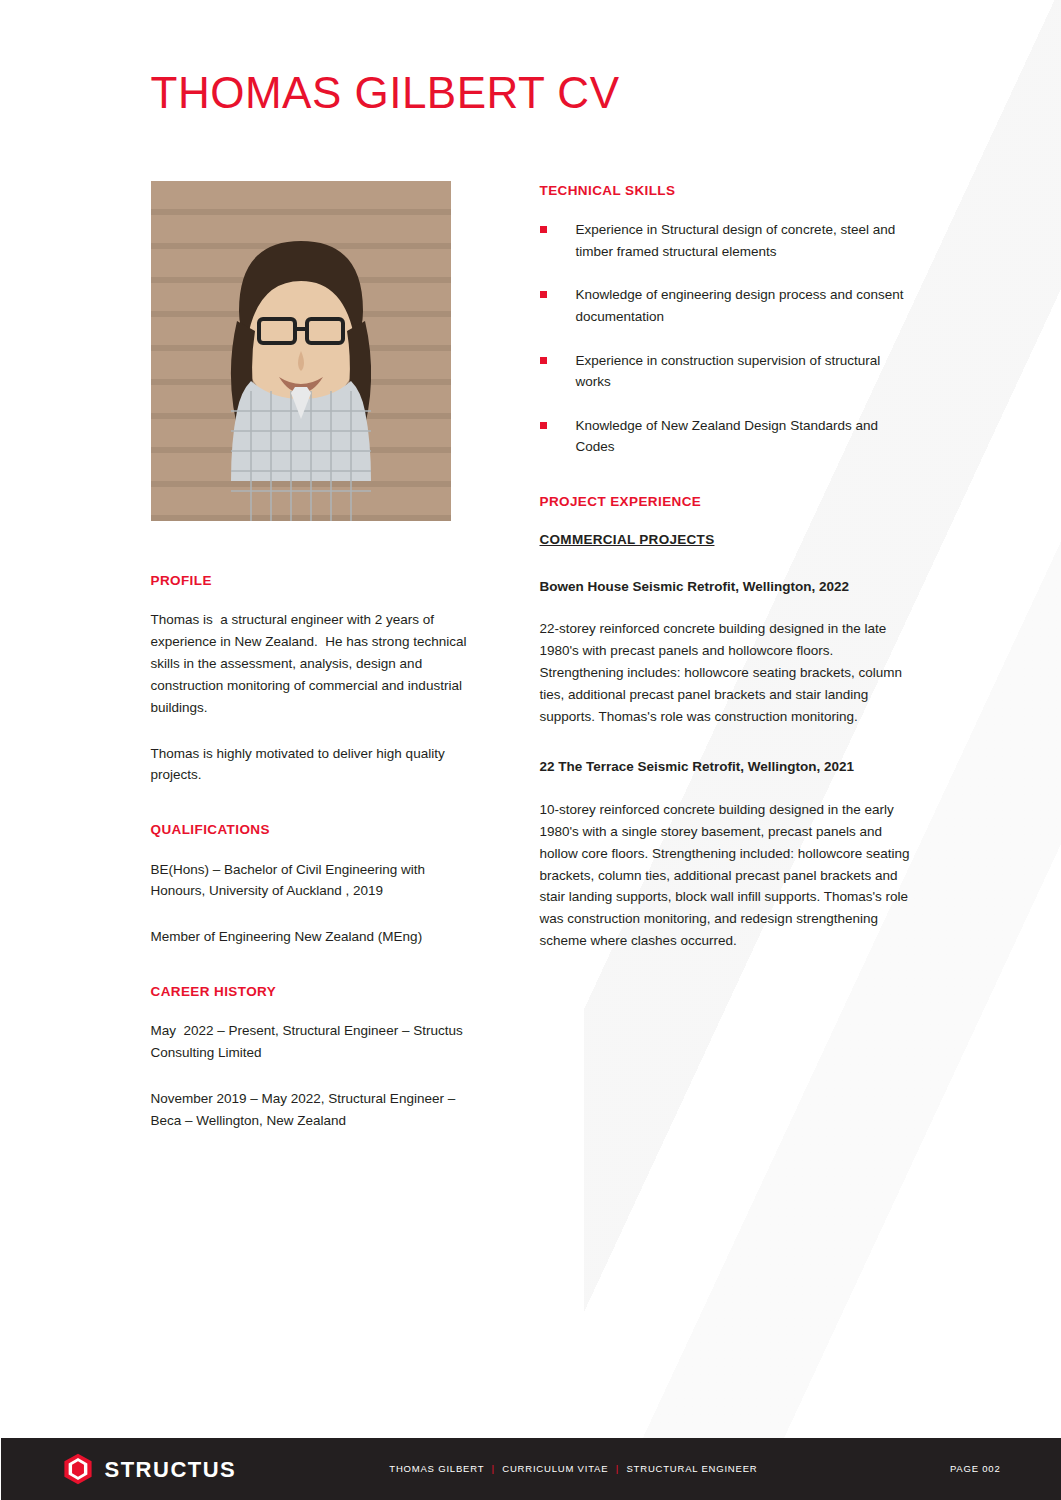THOMAS GILBERT CV
Profile
Thomas is a structural engineer with 2 years of experience in New Zealand. He has strong technical skills in the assessment, analysis, design and construction monitoring of commercial and industrial buildings.
Thomas is highly motivated to deliver high quality projects.
Qualifications
BE(Hons) – Bachelor of Civil Engineering with Honours, University of Auckland , 2019
Member of Engineering New Zealand (MEng)
Career History
May 2022 – Present, Structural Engineer – Structus Consulting Limited
November 2019 – May 2022, Structural Engineer – Beca – Wellington, New Zealand
Technical Skills
Experience in Structural design of concrete, steel and timber framed structural elements
Knowledge of engineering design process and consent documentation
Experience in construction supervision of structural works
Knowledge of New Zealand Design Standards and Codes
Project Experience
Commercial Projects
Bowen House Seismic Retrofit, Wellington, 2022
22-storey reinforced concrete building designed in the late 1980's with precast panels and hollowcore floors. Strengthening includes: hollowcore seating brackets, column ties, additional precast panel brackets and stair landing supports. Thomas's role was construction monitoring.
22 The Terrace Seismic Retrofit, Wellington, 2021
10-storey reinforced concrete building designed in the early 1980's with a single storey basement, precast panels and hollow core floors. Strengthening included: hollowcore seating brackets, column ties, additional precast panel brackets and stair landing supports, block wall infill supports. Thomas's role was construction monitoring, and redesign strengthening scheme where clashes occurred.
STRUCTUS
THOMAS GILBERT | CURRICULUM VITAE | STRUCTURAL ENGINEER
PAGE 002